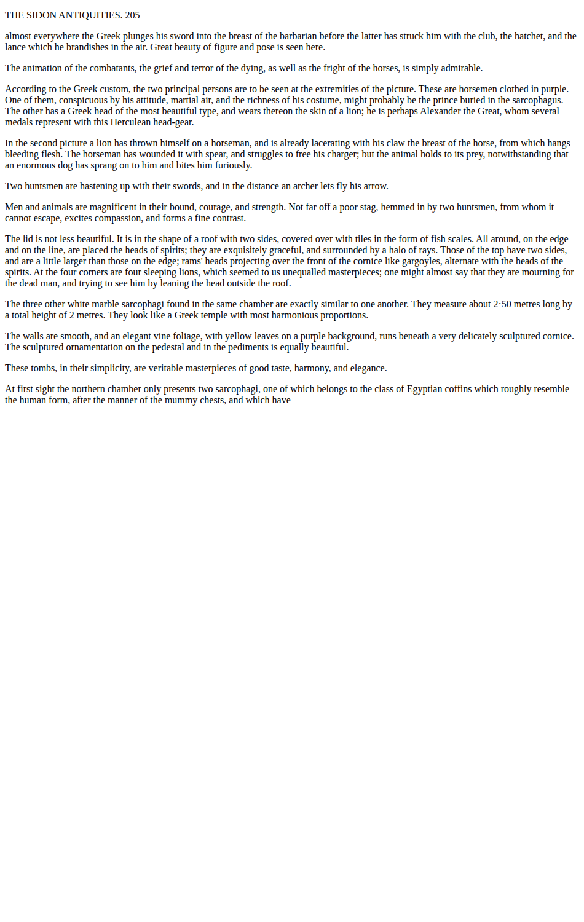THE SIDON ANTIQUITIES. 205
almost everywhere the Greek plunges his sword into the breast of the barbarian before the latter has struck him with the club, the hatchet, and the lance which he brandishes in the air. Great beauty of figure and pose is seen here.
The animation of the combatants, the grief and terror of the dying, as well as the fright of the horses, is simply admirable.
According to the Greek custom, the two principal persons are to be seen at the extremities of the picture. These are horsemen clothed in purple. One of them, conspicuous by his attitude, martial air, and the richness of his costume, might probably be the prince buried in the sarcophagus. The other has a Greek head of the most beautiful type, and wears thereon the skin of a lion; he is perhaps Alexander the Great, whom several medals represent with this Herculean head-gear.
In the second picture a lion has thrown himself on a horseman, and is already lacerating with his claw the breast of the horse, from which hangs bleeding flesh. The horseman has wounded it with spear, and struggles to free his charger; but the animal holds to its prey, notwithstanding that an enormous dog has sprang on to him and bites him furiously.
Two huntsmen are hastening up with their swords, and in the distance an archer lets fly his arrow.
Men and animals are magnificent in their bound, courage, and strength. Not far off a poor stag, hemmed in by two huntsmen, from whom it cannot escape, excites compassion, and forms a fine contrast.
The lid is not less beautiful. It is in the shape of a roof with two sides, covered over with tiles in the form of fish scales. All around, on the edge and on the line, are placed the heads of spirits; they are exquisitely graceful, and surrounded by a halo of rays. Those of the top have two sides, and are a little larger than those on the edge; rams' heads projecting over the front of the cornice like gargoyles, alternate with the heads of the spirits. At the four corners are four sleeping lions, which seemed to us unequalled masterpieces; one might almost say that they are mourning for the dead man, and trying to see him by leaning the head outside the roof.
The three other white marble sarcophagi found in the same chamber are exactly similar to one another. They measure about 2·50 metres long by a total height of 2 metres. They look like a Greek temple with most harmonious proportions.
The walls are smooth, and an elegant vine foliage, with yellow leaves on a purple background, runs beneath a very delicately sculptured cornice. The sculptured ornamentation on the pedestal and in the pediments is equally beautiful.
These tombs, in their simplicity, are veritable masterpieces of good taste, harmony, and elegance.
At first sight the northern chamber only presents two sarcophagi, one of which belongs to the class of Egyptian coffins which roughly resemble the human form, after the manner of the mummy chests, and which have